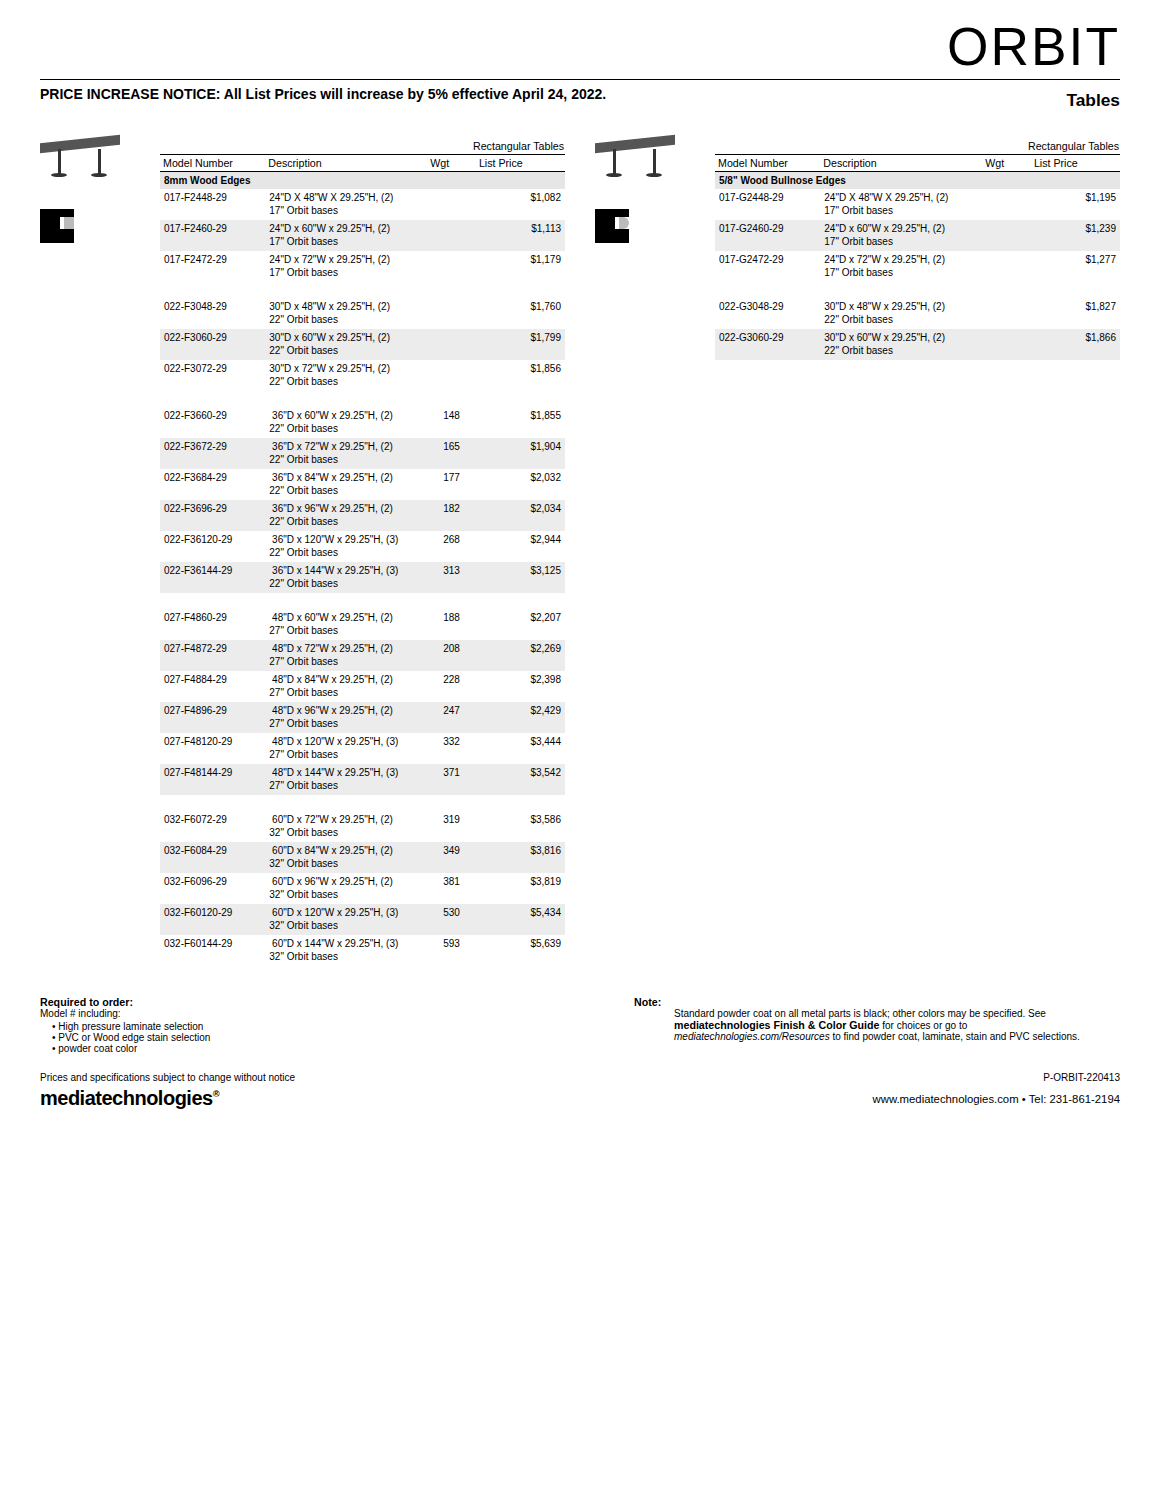ORBIT
PRICE INCREASE NOTICE: All List Prices will increase by 5% effective April 24, 2022.
Tables
| Rectangular Tables |
| Model Number | Description | Wgt | List Price |
| 8mm Wood Edges |
| 017-F2448-29 | 24"D X 48"W X 29.25"H, (2) 17" Orbit bases | | $1,082 |
| 017-F2460-29 | 24"D x 60"W x 29.25"H, (2) 17" Orbit bases | | $1,113 |
| 017-F2472-29 | 24"D x 72"W x 29.25"H, (2) 17" Orbit bases | | $1,179 |
| 022-F3048-29 | 30"D x 48"W x 29.25"H, (2) 22" Orbit bases | | $1,760 |
| 022-F3060-29 | 30"D x 60"W x 29.25"H, (2) 22" Orbit bases | | $1,799 |
| 022-F3072-29 | 30"D x 72"W x 29.25"H, (2) 22" Orbit bases | | $1,856 |
| 022-F3660-29 | 36"D x 60"W x 29.25"H, (2) 22" Orbit bases | 148 | $1,855 |
| 022-F3672-29 | 36"D x 72"W x 29.25"H, (2) 22" Orbit bases | 165 | $1,904 |
| 022-F3684-29 | 36"D x 84"W x 29.25"H, (2) 22" Orbit bases | 177 | $2,032 |
| 022-F3696-29 | 36"D x 96"W x 29.25"H, (2) 22" Orbit bases | 182 | $2,034 |
| 022-F36120-29 | 36"D x 120"W x 29.25"H, (3) 22" Orbit bases | 268 | $2,944 |
| 022-F36144-29 | 36"D x 144"W x 29.25"H, (3) 22" Orbit bases | 313 | $3,125 |
| 027-F4860-29 | 48"D x 60"W x 29.25"H, (2) 27" Orbit bases | 188 | $2,207 |
| 027-F4872-29 | 48"D x 72"W x 29.25"H, (2) 27" Orbit bases | 208 | $2,269 |
| 027-F4884-29 | 48"D x 84"W x 29.25"H, (2) 27" Orbit bases | 228 | $2,398 |
| 027-F4896-29 | 48"D x 96"W x 29.25"H, (2) 27" Orbit bases | 247 | $2,429 |
| 027-F48120-29 | 48"D x 120"W x 29.25"H, (3) 27" Orbit bases | 332 | $3,444 |
| 027-F48144-29 | 48"D x 144"W x 29.25"H, (3) 27" Orbit bases | 371 | $3,542 |
| 032-F6072-29 | 60"D x 72"W x 29.25"H, (2) 32" Orbit bases | 319 | $3,586 |
| 032-F6084-29 | 60"D x 84"W x 29.25"H, (2) 32" Orbit bases | 349 | $3,816 |
| 032-F6096-29 | 60"D x 96"W x 29.25"H, (2) 32" Orbit bases | 381 | $3,819 |
| 032-F60120-29 | 60"D x 120"W x 29.25"H, (3) 32" Orbit bases | 530 | $5,434 |
| 032-F60144-29 | 60"D x 144"W x 29.25"H, (3) 32" Orbit bases | 593 | $5,639 |
| Rectangular Tables |
| Model Number | Description | Wgt | List Price |
| 5/8" Wood Bullnose Edges |
| 017-G2448-29 | 24"D X 48"W X 29.25"H, (2) 17" Orbit bases | | $1,195 |
| 017-G2460-29 | 24"D x 60"W x 29.25"H, (2) 17" Orbit bases | | $1,239 |
| 017-G2472-29 | 24"D x 72"W x 29.25"H, (2) 17" Orbit bases | | $1,277 |
| 022-G3048-29 | 30"D x 48"W x 29.25"H, (2) 22" Orbit bases | | $1,827 |
| 022-G3060-29 | 30"D x 60"W x 29.25"H, (2) 22" Orbit bases | | $1,866 |
Required to order:
Model # including:
High pressure laminate selection
PVC or Wood edge stain selection
powder coat color
Note:
Standard powder coat on all metal parts is black; other colors may be specified. See mediatechnologies Finish & Color Guide for choices or go to mediatechnologies.com/Resources to find powder coat, laminate, stain and PVC selections.
Prices and specifications subject to change without notice
P-ORBIT-220413
mediatechnologies®
www.mediatechnologies.com • Tel: 231-861-2194